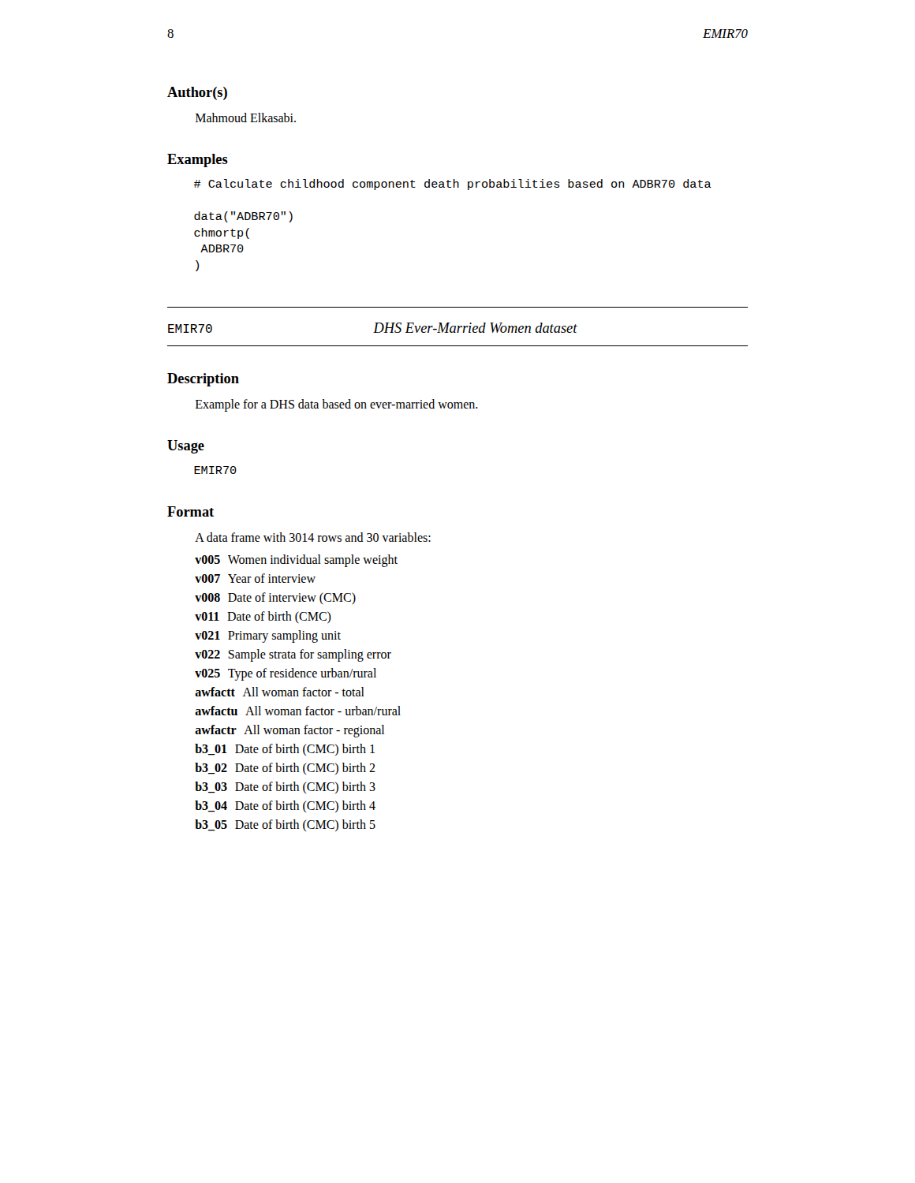8 EMIR70
Author(s)
Mahmoud Elkasabi.
Examples
# Calculate childhood component death probabilities based on ADBR70 data

data("ADBR70")
chmortp(
 ADBR70
)
EMIR70 DHS Ever-Married Women dataset
Description
Example for a DHS data based on ever-married women.
Usage
EMIR70
Format
A data frame with 3014 rows and 30 variables:
v005
Women individual sample weight
v007
Year of interview
v008
Date of interview (CMC)
v011
Date of birth (CMC)
v021
Primary sampling unit
v022
Sample strata for sampling error
v025
Type of residence urban/rural
awfactt
All woman factor - total
awfactu
All woman factor - urban/rural
awfactr
All woman factor - regional
b3_01
Date of birth (CMC) birth 1
b3_02
Date of birth (CMC) birth 2
b3_03
Date of birth (CMC) birth 3
b3_04
Date of birth (CMC) birth 4
b3_05
Date of birth (CMC) birth 5